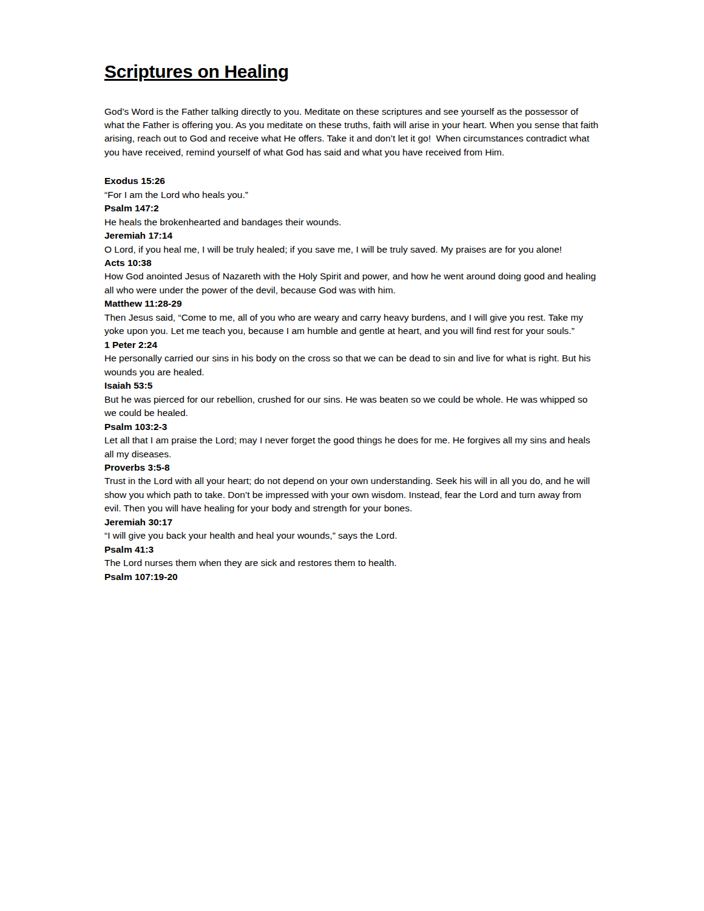Scriptures on Healing
God’s Word is the Father talking directly to you. Meditate on these scriptures and see yourself as the possessor of what the Father is offering you. As you meditate on these truths, faith will arise in your heart. When you sense that faith arising, reach out to God and receive what He offers. Take it and don’t let it go! When circumstances contradict what you have received, remind yourself of what God has said and what you have received from Him.
Exodus 15:26
“For I am the Lord who heals you.”
Psalm 147:2
He heals the brokenhearted and bandages their wounds.
Jeremiah 17:14
O Lord, if you heal me, I will be truly healed; if you save me, I will be truly saved. My praises are for you alone!
Acts 10:38
How God anointed Jesus of Nazareth with the Holy Spirit and power, and how he went around doing good and healing all who were under the power of the devil, because God was with him.
Matthew 11:28-29
Then Jesus said, “Come to me, all of you who are weary and carry heavy burdens, and I will give you rest. Take my yoke upon you. Let me teach you, because I am humble and gentle at heart, and you will find rest for your souls.”
1 Peter 2:24
He personally carried our sins in his body on the cross so that we can be dead to sin and live for what is right. But his wounds you are healed.
Isaiah 53:5
But he was pierced for our rebellion, crushed for our sins. He was beaten so we could be whole. He was whipped so we could be healed.
Psalm 103:2-3
Let all that I am praise the Lord; may I never forget the good things he does for me. He forgives all my sins and heals all my diseases.
Proverbs 3:5-8
Trust in the Lord with all your heart; do not depend on your own understanding. Seek his will in all you do, and he will show you which path to take. Don’t be impressed with your own wisdom. Instead, fear the Lord and turn away from evil. Then you will have healing for your body and strength for your bones.
Jeremiah 30:17
“I will give you back your health and heal your wounds,” says the Lord.
Psalm 41:3
The Lord nurses them when they are sick and restores them to health.
Psalm 107:19-20